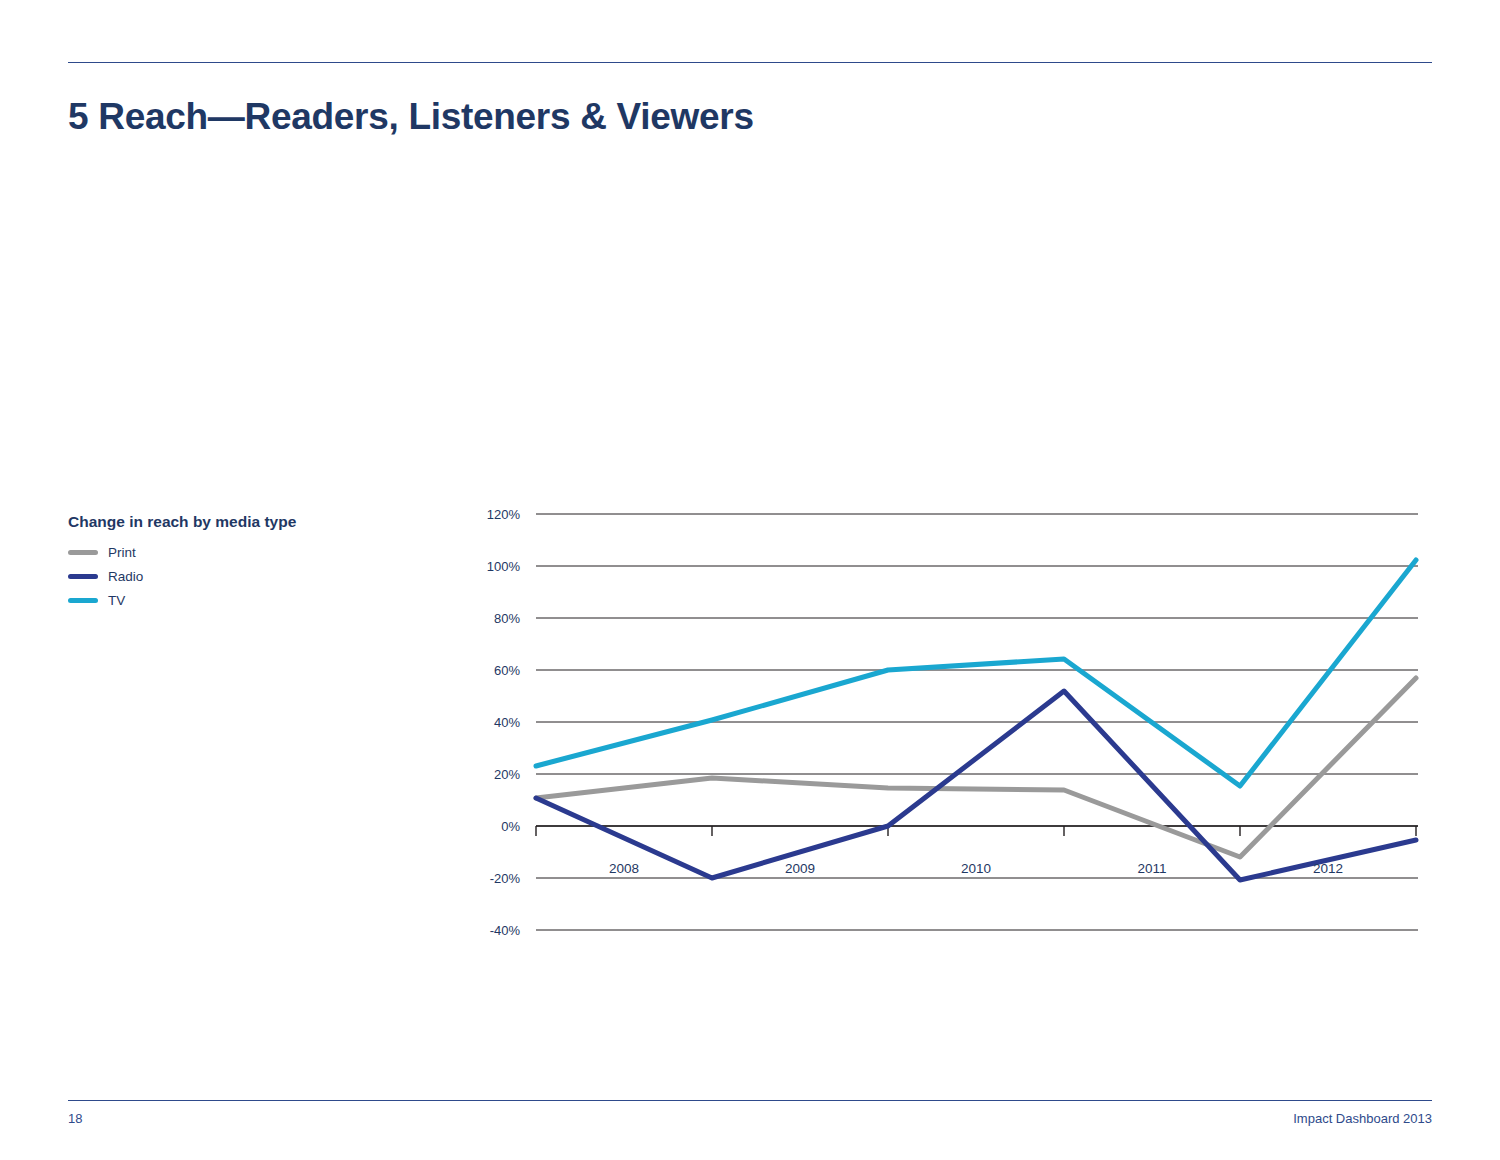5 Reach—Readers, Listeners & Viewers
Change in reach by media type
Print
Radio
TV
120% 100% 80% 60% 40% 20% 0% -20% -40% 2008 2009 2010 2011 2012
18 Impact Dashboard 2013